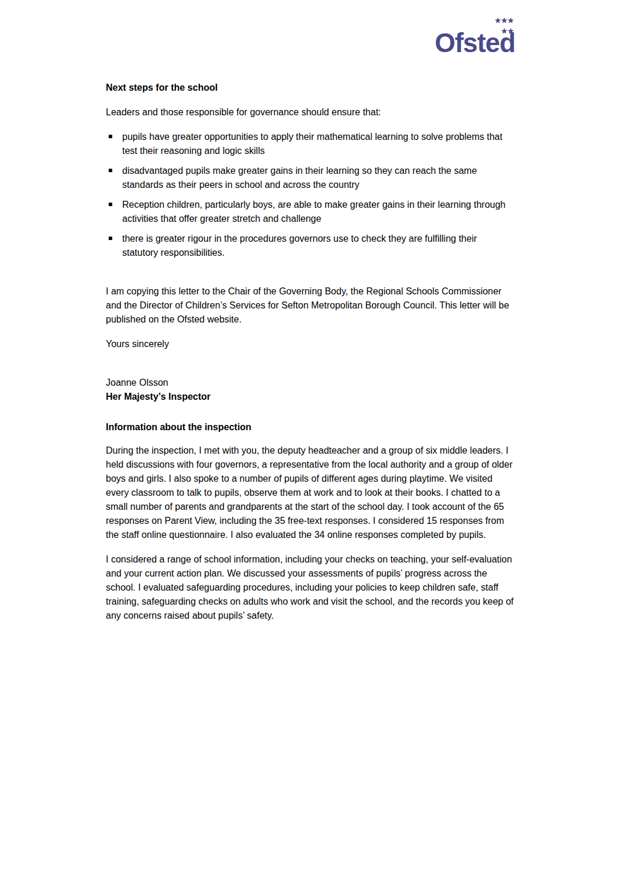★★★
★★Ofsted
Next steps for the school
Leaders and those responsible for governance should ensure that:
pupils have greater opportunities to apply their mathematical learning to solve problems that test their reasoning and logic skills
disadvantaged pupils make greater gains in their learning so they can reach the same standards as their peers in school and across the country
Reception children, particularly boys, are able to make greater gains in their learning through activities that offer greater stretch and challenge
there is greater rigour in the procedures governors use to check they are fulfilling their statutory responsibilities.
I am copying this letter to the Chair of the Governing Body, the Regional Schools Commissioner and the Director of Children’s Services for Sefton Metropolitan Borough Council. This letter will be published on the Ofsted website.
Yours sincerely
Joanne Olsson
Her Majesty’s Inspector
Information about the inspection
During the inspection, I met with you, the deputy headteacher and a group of six middle leaders. I held discussions with four governors, a representative from the local authority and a group of older boys and girls. I also spoke to a number of pupils of different ages during playtime. We visited every classroom to talk to pupils, observe them at work and to look at their books. I chatted to a small number of parents and grandparents at the start of the school day. I took account of the 65 responses on Parent View, including the 35 free-text responses. I considered 15 responses from the staff online questionnaire. I also evaluated the 34 online responses completed by pupils.
I considered a range of school information, including your checks on teaching, your self-evaluation and your current action plan. We discussed your assessments of pupils’ progress across the school. I evaluated safeguarding procedures, including your policies to keep children safe, staff training, safeguarding checks on adults who work and visit the school, and the records you keep of any concerns raised about pupils’ safety.